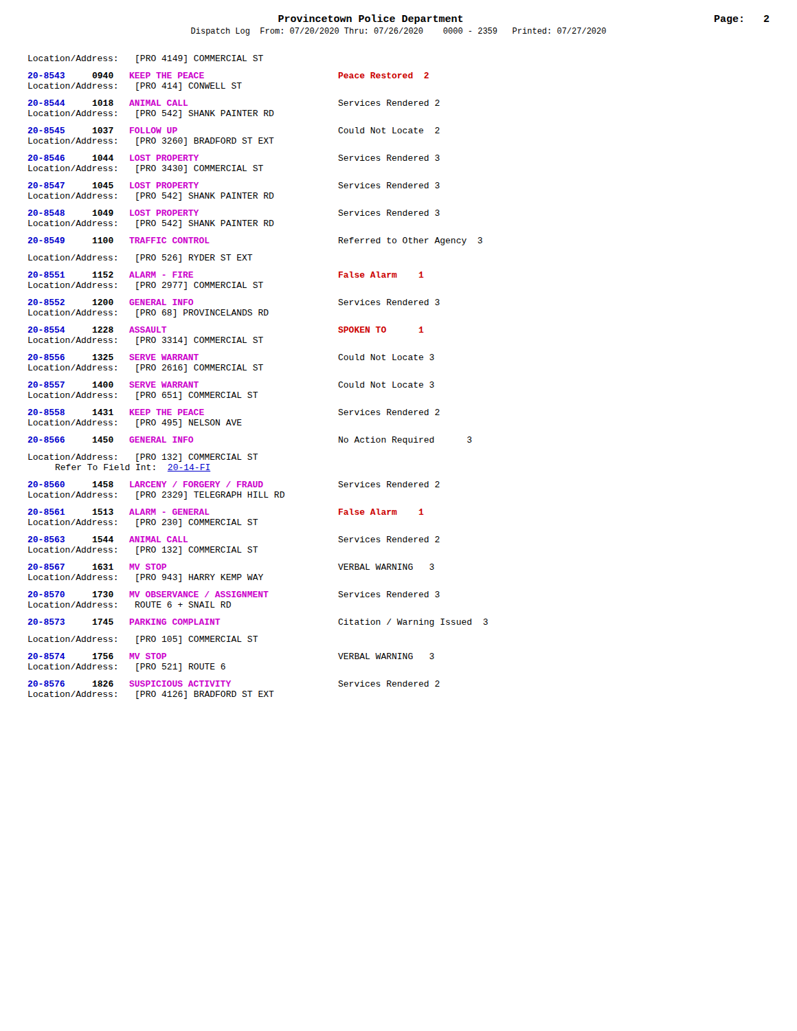Page: 2
Provincetown Police Department
Dispatch Log From: 07/20/2020 Thru: 07/26/2020 0000 - 2359 Printed: 07/27/2020
| Location/Address: [PRO 4149] COMMERCIAL ST | |
| 20-8543 | 0940 | KEEP THE PEACE | Peace Restored 2 |
| Location/Address: [PRO 414] CONWELL ST | |
| 20-8544 | 1018 | ANIMAL CALL | Services Rendered 2 |
| Location/Address: [PRO 542] SHANK PAINTER RD | |
| 20-8545 | 1037 | FOLLOW UP | Could Not Locate 2 |
| Location/Address: [PRO 3260] BRADFORD ST EXT | |
| 20-8546 | 1044 | LOST PROPERTY | Services Rendered 3 |
| Location/Address: [PRO 3430] COMMERCIAL ST | |
| 20-8547 | 1045 | LOST PROPERTY | Services Rendered 3 |
| Location/Address: [PRO 542] SHANK PAINTER RD | |
| 20-8548 | 1049 | LOST PROPERTY | Services Rendered 3 |
| Location/Address: [PRO 542] SHANK PAINTER RD | |
| 20-8549 | 1100 | TRAFFIC CONTROL | Referred to Other Agency 3 |
| Location/Address: [PRO 526] RYDER ST EXT | |
| 20-8551 | 1152 | ALARM - FIRE | False Alarm 1 |
| Location/Address: [PRO 2977] COMMERCIAL ST | |
| 20-8552 | 1200 | GENERAL INFO | Services Rendered 3 |
| Location/Address: [PRO 68] PROVINCELANDS RD | |
| 20-8554 | 1228 | ASSAULT | SPOKEN TO 1 |
| Location/Address: [PRO 3314] COMMERCIAL ST | |
| 20-8556 | 1325 | SERVE WARRANT | Could Not Locate 3 |
| Location/Address: [PRO 2616] COMMERCIAL ST | |
| 20-8557 | 1400 | SERVE WARRANT | Could Not Locate 3 |
| Location/Address: [PRO 651] COMMERCIAL ST | |
| 20-8558 | 1431 | KEEP THE PEACE | Services Rendered 2 |
| Location/Address: [PRO 495] NELSON AVE | |
| 20-8566 | 1450 | GENERAL INFO | No Action Required 3 |
| Location/Address: [PRO 132] COMMERCIAL ST |
| Refer To Field Int: 20-14-FI |
| 20-8560 | 1458 | LARCENY / FORGERY / FRAUD | Services Rendered 2 |
| Location/Address: [PRO 2329] TELEGRAPH HILL RD | |
| 20-8561 | 1513 | ALARM - GENERAL | False Alarm 1 |
| Location/Address: [PRO 230] COMMERCIAL ST | |
| 20-8563 | 1544 | ANIMAL CALL | Services Rendered 2 |
| Location/Address: [PRO 132] COMMERCIAL ST | |
| 20-8567 | 1631 | MV STOP | VERBAL WARNING 3 |
| Location/Address: [PRO 943] HARRY KEMP WAY | |
| 20-8570 | 1730 | MV OBSERVANCE / ASSIGNMENT | Services Rendered 3 |
| Location/Address: ROUTE 6 + SNAIL RD | |
| 20-8573 | 1745 | PARKING COMPLAINT | Citation / Warning Issued 3 |
| Location/Address: [PRO 105] COMMERCIAL ST | |
| 20-8574 | 1756 | MV STOP | VERBAL WARNING 3 |
| Location/Address: [PRO 521] ROUTE 6 | |
| 20-8576 | 1826 | SUSPICIOUS ACTIVITY | Services Rendered 2 |
| Location/Address: [PRO 4126] BRADFORD ST EXT | |